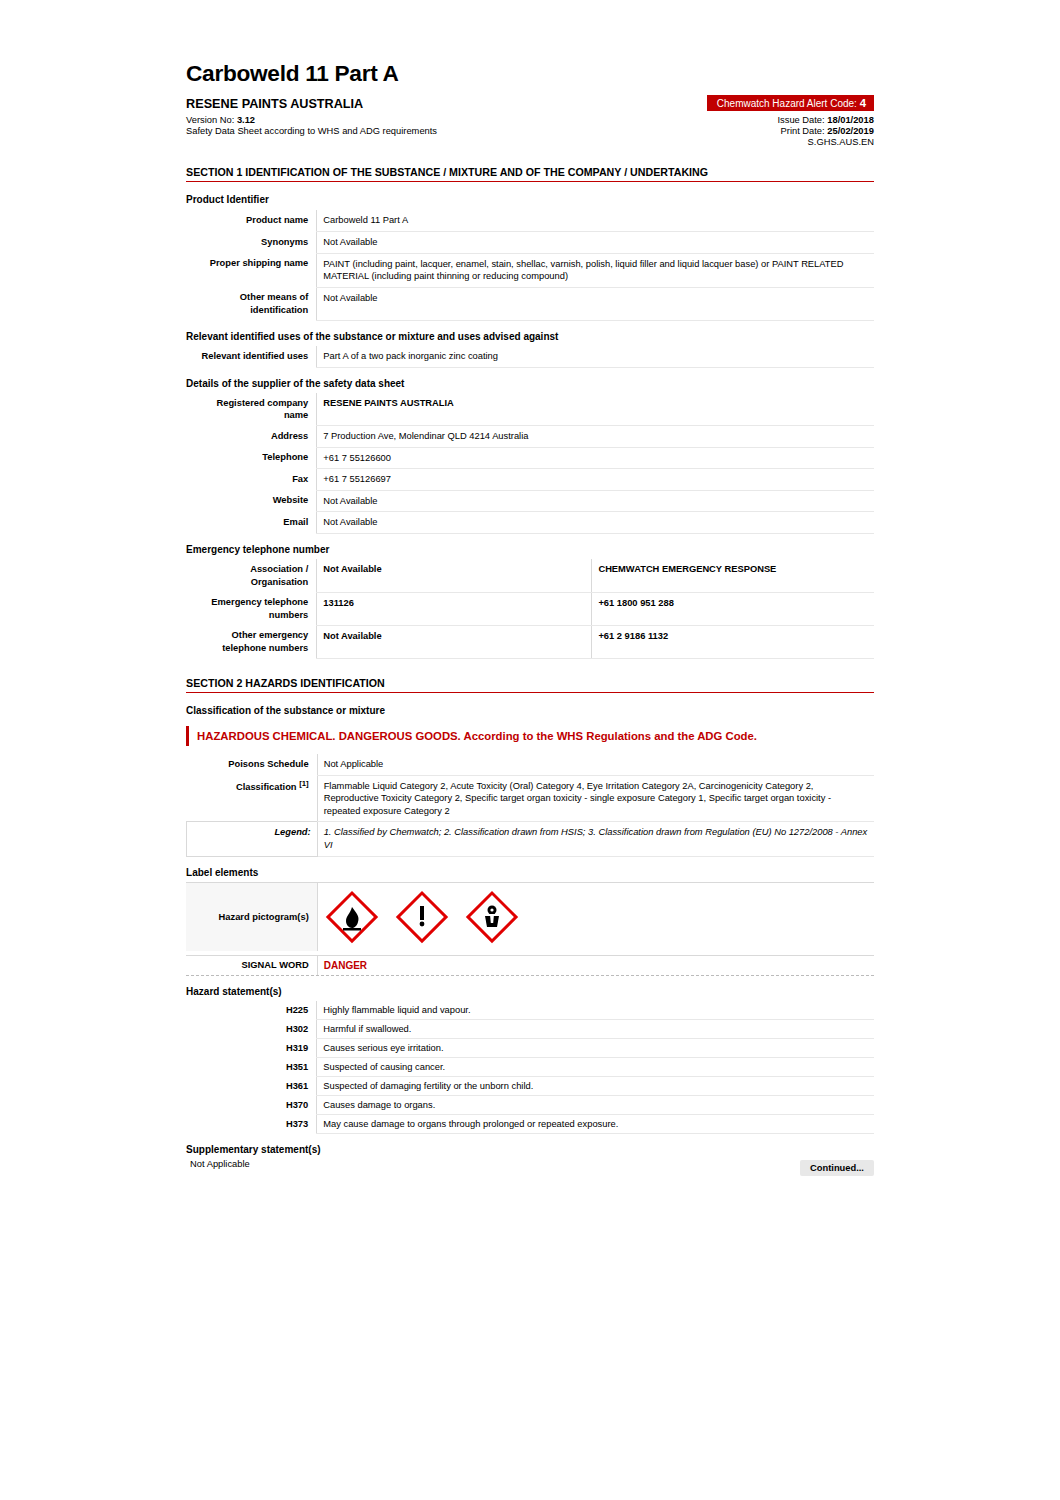Carboweld 11 Part A
RESENE PAINTS AUSTRALIA
Chemwatch Hazard Alert Code: 4
Version No: 3.12
Safety Data Sheet according to WHS and ADG requirements
Issue Date: 18/01/2018
Print Date: 25/02/2019
S.GHS.AUS.EN
SECTION 1 IDENTIFICATION OF THE SUBSTANCE / MIXTURE AND OF THE COMPANY / UNDERTAKING
Product Identifier
| Product name | Carboweld 11 Part A |
| Synonyms | Not Available |
| Proper shipping name | PAINT (including paint, lacquer, enamel, stain, shellac, varnish, polish, liquid filler and liquid lacquer base) or PAINT RELATED MATERIAL (including paint thinning or reducing compound) |
| Other means of identification | Not Available |
Relevant identified uses of the substance or mixture and uses advised against
| Relevant identified uses | Part A of a two pack inorganic zinc coating |
Details of the supplier of the safety data sheet
| Registered company name | RESENE PAINTS AUSTRALIA |
| Address | 7 Production Ave, Molendinar QLD 4214 Australia |
| Telephone | +61 7 55126600 |
| Fax | +61 7 55126697 |
| Website | Not Available |
| Email | Not Available |
Emergency telephone number
| Association / Organisation | Not Available | CHEMWATCH EMERGENCY RESPONSE |
| Emergency telephone numbers | 131126 | +61 1800 951 288 |
| Other emergency telephone numbers | Not Available | +61 2 9186 1132 |
SECTION 2 HAZARDS IDENTIFICATION
Classification of the substance or mixture
HAZARDOUS CHEMICAL. DANGEROUS GOODS. According to the WHS Regulations and the ADG Code.
| Poisons Schedule | Not Applicable |
| Classification [1] | Flammable Liquid Category 2, Acute Toxicity (Oral) Category 4, Eye Irritation Category 2A, Carcinogenicity Category 2, Reproductive Toxicity Category 2, Specific target organ toxicity - single exposure Category 1, Specific target organ toxicity - repeated exposure Category 2 |
| Legend: | 1. Classified by Chemwatch; 2. Classification drawn from HSIS; 3. Classification drawn from Regulation (EU) No 1272/2008 - Annex VI |
Label elements
Hazard pictogram(s)
SIGNAL WORD
DANGER
Hazard statement(s)
| H225 | Highly flammable liquid and vapour. |
| H302 | Harmful if swallowed. |
| H319 | Causes serious eye irritation. |
| H351 | Suspected of causing cancer. |
| H361 | Suspected of damaging fertility or the unborn child. |
| H370 | Causes damage to organs. |
| H373 | May cause damage to organs through prolonged or repeated exposure. |
Supplementary statement(s)
Not Applicable
Continued...